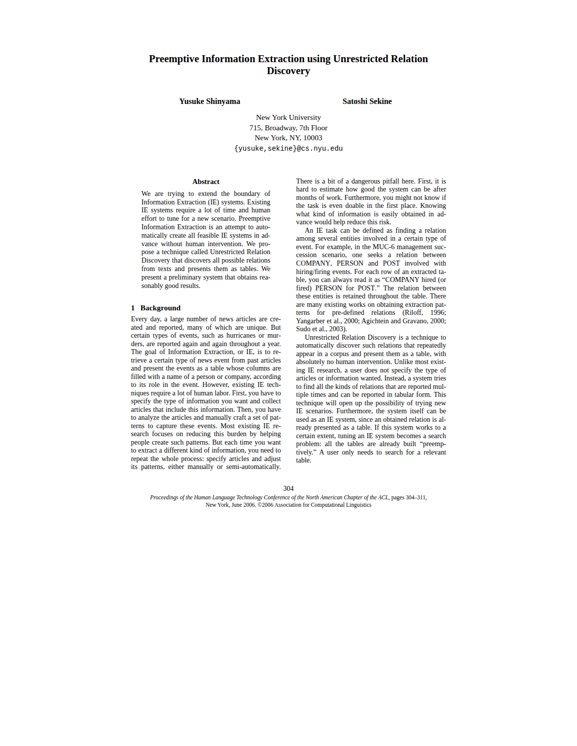Preemptive Information Extraction using Unrestricted Relation Discovery
| Yusuke Shinyama | Satoshi Sekine |
New York University
715, Broadway, 7th Floor
New York, NY, 10003
{yusuke,sekine}@cs.nyu.edu
Abstract
We are trying to extend the boundary of Information Extraction (IE) systems. Existing IE systems require a lot of time and human effort to tune for a new scenario. Preemptive Information Extraction is an attempt to automatically create all feasible IE systems in advance without human intervention. We propose a technique called Unrestricted Relation Discovery that discovers all possible relations from texts and presents them as tables. We present a preliminary system that obtains reasonably good results.
1 Background
Every day, a large number of news articles are created and reported, many of which are unique. But certain types of events, such as hurricanes or murders, are reported again and again throughout a year. The goal of Information Extraction, or IE, is to retrieve a certain type of news event from past articles and present the events as a table whose columns are filled with a name of a person or company, according to its role in the event. However, existing IE techniques require a lot of human labor. First, you have to specify the type of information you want and collect articles that include this information. Then, you have to analyze the articles and manually craft a set of patterns to capture these events. Most existing IE research focuses on reducing this burden by helping people create such patterns. But each time you want to extract a different kind of information, you need to repeat the whole process: specify articles and adjust its patterns, either manually or semi-automatically. There is a bit of a dangerous pitfall here. First, it is hard to estimate how good the system can be after months of work. Furthermore, you might not know if the task is even doable in the first place. Knowing what kind of information is easily obtained in advance would help reduce this risk.
An IE task can be defined as finding a relation among several entities involved in a certain type of event. For example, in the MUC-6 management succession scenario, one seeks a relation between COMPANY, PERSON and POST involved with hiring/firing events. For each row of an extracted table, you can always read it as “COMPANY hired (or fired) PERSON for POST.” The relation between these entities is retained throughout the table. There are many existing works on obtaining extraction patterns for pre-defined relations (Riloff, 1996; Yangarber et al., 2000; Agichtein and Gravano, 2000; Sudo et al., 2003).
Unrestricted Relation Discovery is a technique to automatically discover such relations that repeatedly appear in a corpus and present them as a table, with absolutely no human intervention. Unlike most existing IE research, a user does not specify the type of articles or information wanted. Instead, a system tries to find all the kinds of relations that are reported multiple times and can be reported in tabular form. This technique will open up the possibility of trying new IE scenarios. Furthermore, the system itself can be used as an IE system, since an obtained relation is already presented as a table. If this system works to a certain extent, tuning an IE system becomes a search problem: all the tables are already built “preemptively.” A user only needs to search for a relevant table.
304
Proceedings of the Human Language Technology Conference of the North American Chapter of the ACL, pages 304–311,
New York, June 2006. ©2006 Association for Computational Linguistics